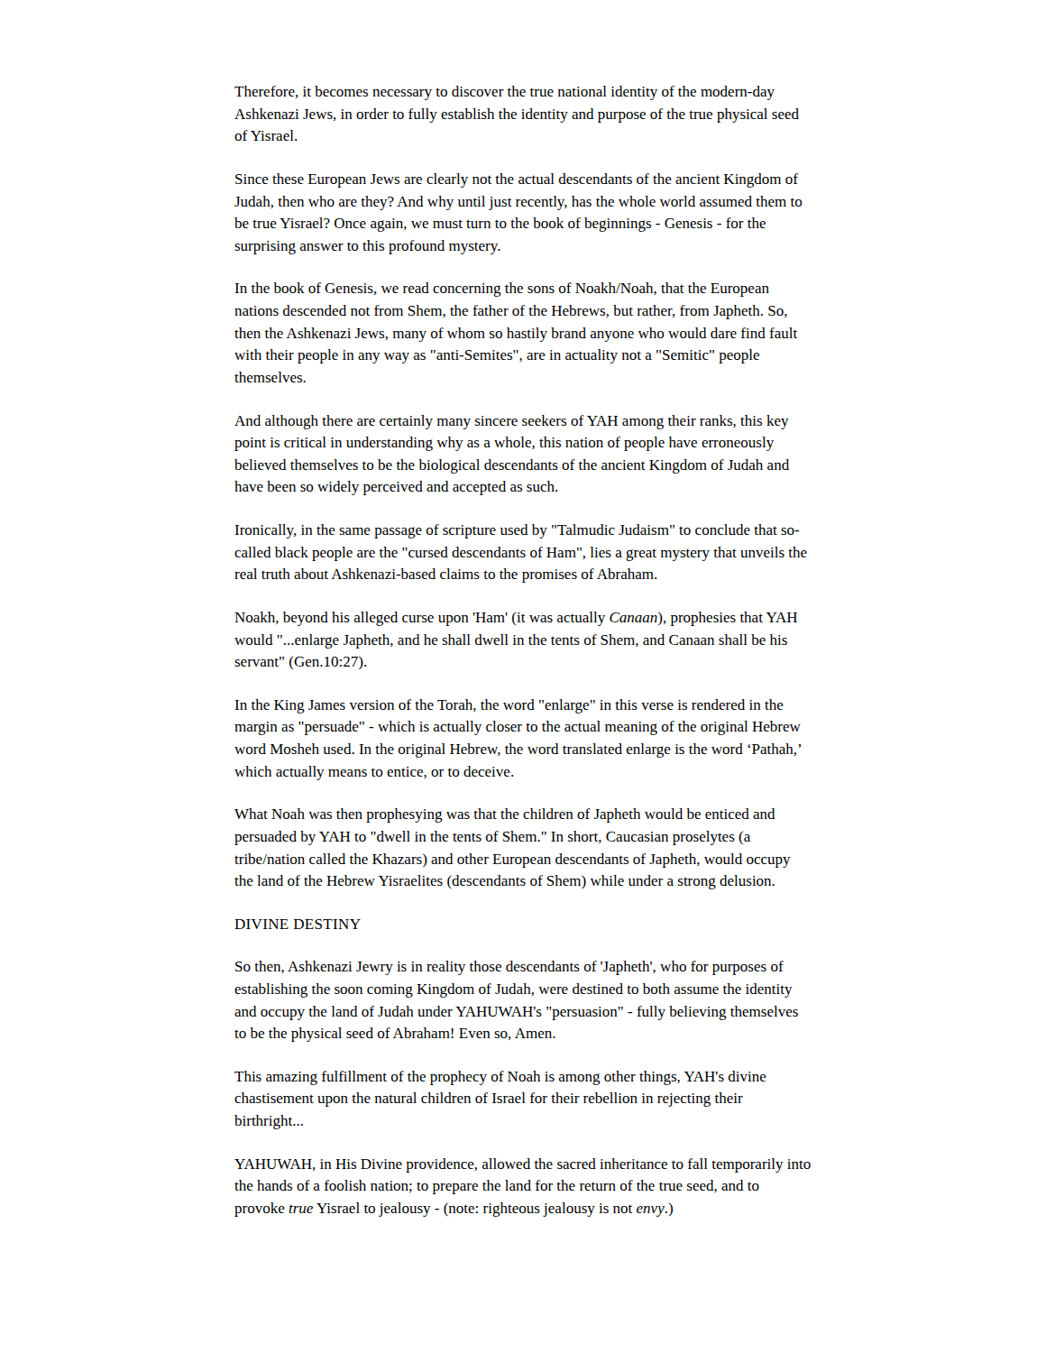Therefore, it becomes necessary to discover the true national identity of the modern-day Ashkenazi Jews, in order to fully establish the identity and purpose of the true physical seed of Yisrael.
Since these European Jews are clearly not the actual descendants of the ancient Kingdom of Judah, then who are they? And why until just recently, has the whole world assumed them to be true Yisrael? Once again, we must turn to the book of beginnings - Genesis - for the surprising answer to this profound mystery.
In the book of Genesis, we read concerning the sons of Noakh/Noah, that the European nations descended not from Shem, the father of the Hebrews, but rather, from Japheth. So, then the Ashkenazi Jews, many of whom so hastily brand anyone who would dare find fault with their people in any way as "anti-Semites", are in actuality not a "Semitic" people themselves.
And although there are certainly many sincere seekers of YAH among their ranks, this key point is critical in understanding why as a whole, this nation of people have erroneously believed themselves to be the biological descendants of the ancient Kingdom of Judah and have been so widely perceived and accepted as such.
Ironically, in the same passage of scripture used by "Talmudic Judaism" to conclude that so-called black people are the "cursed descendants of Ham", lies a great mystery that unveils the real truth about Ashkenazi-based claims to the promises of Abraham.
Noakh, beyond his alleged curse upon 'Ham' (it was actually Canaan), prophesies that YAH would "...enlarge Japheth, and he shall dwell in the tents of Shem, and Canaan shall be his servant" (Gen.10:27).
In the King James version of the Torah, the word "enlarge" in this verse is rendered in the margin as "persuade" - which is actually closer to the actual meaning of the original Hebrew word Mosheh used. In the original Hebrew, the word translated enlarge is the word ‘Pathah,’ which actually means to entice, or to deceive.
What Noah was then prophesying was that the children of Japheth would be enticed and persuaded by YAH to "dwell in the tents of Shem." In short, Caucasian proselytes (a tribe/nation called the Khazars) and other European descendants of Japheth, would occupy the land of the Hebrew Yisraelites (descendants of Shem) while under a strong delusion.
DIVINE DESTINY
So then, Ashkenazi Jewry is in reality those descendants of 'Japheth', who for purposes of establishing the soon coming Kingdom of Judah, were destined to both assume the identity and occupy the land of Judah under YAHUWAH's "persuasion" - fully believing themselves to be the physical seed of Abraham! Even so, Amen.
This amazing fulfillment of the prophecy of Noah is among other things, YAH's divine chastisement upon the natural children of Israel for their rebellion in rejecting their birthright...
YAHUWAH, in His Divine providence, allowed the sacred inheritance to fall temporarily into the hands of a foolish nation; to prepare the land for the return of the true seed, and to provoke true Yisrael to jealousy - (note: righteous jealousy is not envy.)